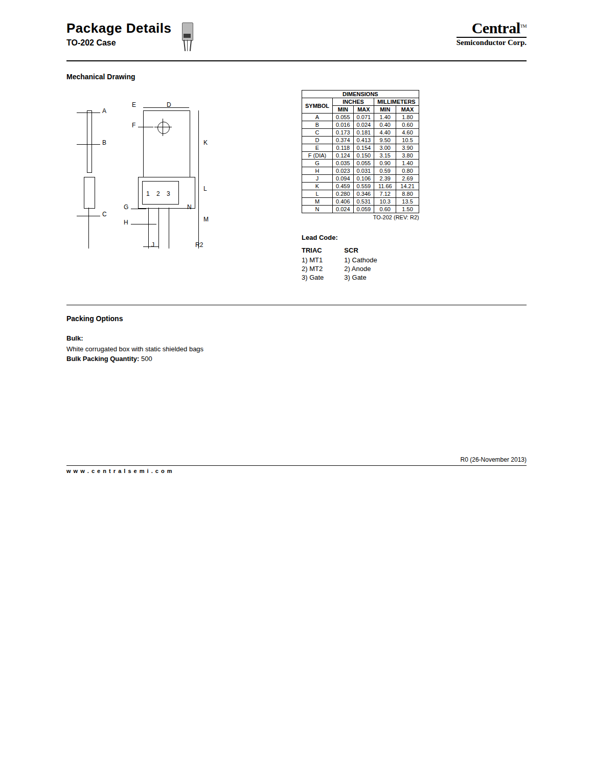Package Details
TO-202 Case
CentralTM
Semiconductor Corp.
Mechanical Drawing
A
B
C
1 2 3 E D
F
K
L
M
N G
H
J
R2
DIMENSIONS
| SYMBOL | INCHES | MILLIMETERS |
| --- | --- | --- |
| MIN | MAX | MIN | MAX |
| A | 0.055 | 0.071 | 1.40 | 1.80 |
| B | 0.016 | 0.024 | 0.40 | 0.60 |
| C | 0.173 | 0.181 | 4.40 | 4.60 |
| D | 0.374 | 0.413 | 9.50 | 10.5 |
| E | 0.118 | 0.154 | 3.00 | 3.90 |
| F (DIA) | 0.124 | 0.150 | 3.15 | 3.80 |
| G | 0.035 | 0.055 | 0.90 | 1.40 |
| H | 0.023 | 0.031 | 0.59 | 0.80 |
| J | 0.094 | 0.106 | 2.39 | 2.69 |
| K | 0.459 | 0.559 | 11.66 | 14.21 |
| L | 0.280 | 0.346 | 7.12 | 8.80 |
| M | 0.406 | 0.531 | 10.3 | 13.5 |
| N | 0.024 | 0.059 | 0.60 | 1.50 |
TO-202 (REV: R2)
Lead Code:
| TRIAC | SCR |
| 1) MT1 | 1) Cathode |
| 2) MT2 | 2) Anode |
| 3) Gate | 3) Gate |
Packing Options
Bulk:
White corrugated box with static shielded bags
Bulk Packing Quantity: 500
R0 (26-November 2013)
w w w . c e n t r a l s e m i . c o m